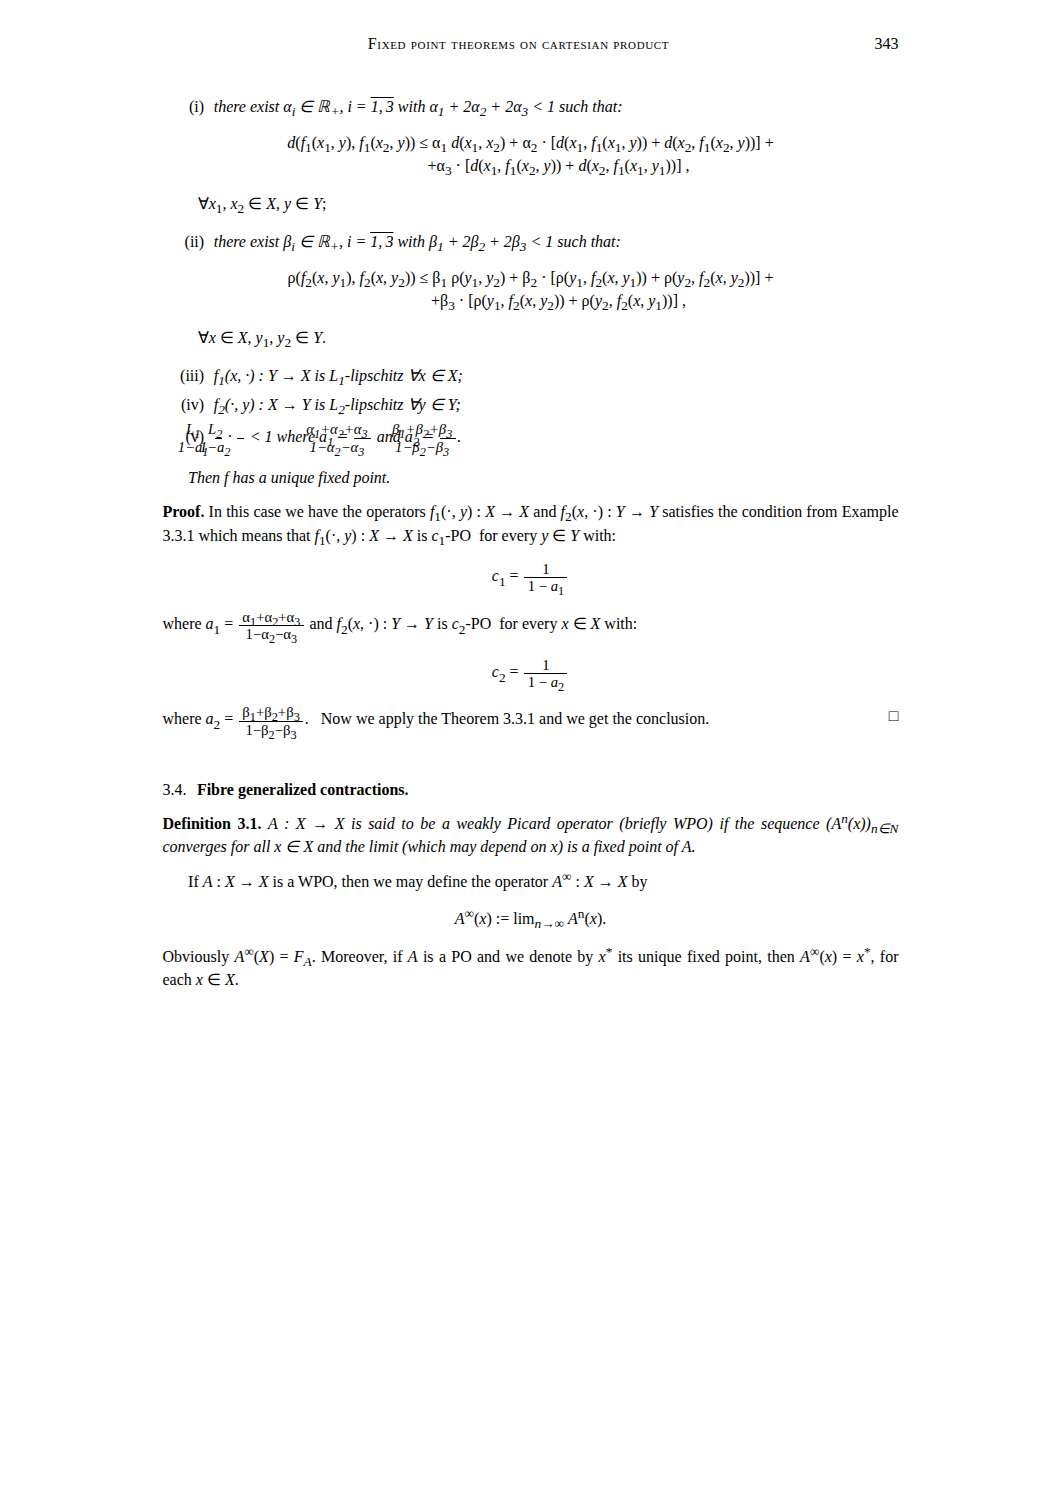Fixed point theorems on cartesian product 343
(i) there exist αi ∈ ℝ+, i = 1, 3 with α1 + 2α2 + 2α3 < 1 such that:
d(f1(x1, y), f1(x2, y)) ≤ α1 d(x1, x2) + α2 · [d(x1, f1(x1, y)) + d(x2, f1(x2, y))] +
+α3 · [d(x1, f1(x2, y)) + d(x2, f1(x1, y1))] ,
∀x1, x2 ∈ X, y ∈ Y;
(ii) there exist βi ∈ ℝ+, i = 1, 3 with β1 + 2β2 + 2β3 < 1 such that:
ρ(f2(x, y1), f2(x, y2)) ≤ β1 ρ(y1, y2) + β2 · [ρ(y1, f2(x, y1)) + ρ(y2, f2(x, y2))] +
+β3 · [ρ(y1, f2(x, y2)) + ρ(y2, f2(x, y1))] ,
∀x ∈ X, y1, y2 ∈ Y.
(iii) f1(x, ·) : Y → X is L1-lipschitz ∀x ∈ X;
(iv) f2(·, y) : X → Y is L2-lipschitz ∀y ∈ Y;
(v) L11−a1 · L21−a2 < 1 where a1 = α1+α2+α31−α2−α3 and a2 = β1+β2+β31−β2−β3.
Then f has a unique fixed point.
Proof. In this case we have the operators f1(·, y) : X → X and f2(x, ·) : Y → Y satisfies the condition from Example 3.3.1 which means that f1(·, y) : X → X is c1-PO for every y ∈ Y with:
c1 = 11 − a1
where a1 = α1+α2+α31−α2−α3 and f2(x, ·) : Y → Y is c2-PO for every x ∈ X with:
c2 = 11 − a2
where a2 = β1+β2+β31−β2−β3. Now we apply the Theorem 3.3.1 and we get the conclusion. □
3.4. Fibre generalized contractions.
Definition 3.1. A : X → X is said to be a weakly Picard operator (briefly WPO) if the sequence (An(x))n∈N converges for all x ∈ X and the limit (which may depend on x) is a fixed point of A.
If A : X → X is a WPO, then we may define the operator A∞ : X → X by
A∞(x) := limn→∞ An(x).
Obviously A∞(X) = FA. Moreover, if A is a PO and we denote by x* its unique fixed point, then A∞(x) = x*, for each x ∈ X.